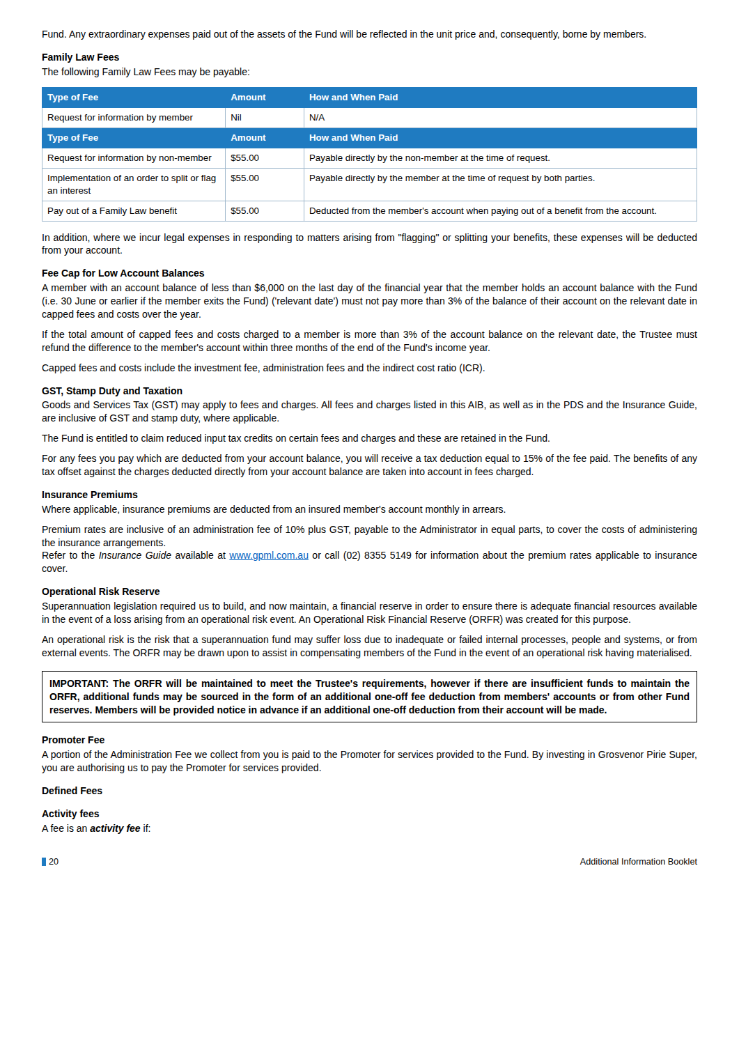Fund. Any extraordinary expenses paid out of the assets of the Fund will be reflected in the unit price and, consequently, borne by members.
Family Law Fees
The following Family Law Fees may be payable:
| Type of Fee | Amount | How and When Paid |
| --- | --- | --- |
| Request for information by member | Nil | N/A |
| Type of Fee | Amount | How and When Paid |
| Request for information by non-member | $55.00 | Payable directly by the non-member at the time of request. |
| Implementation of an order to split or flag an interest | $55.00 | Payable directly by the member at the time of request by both parties. |
| Pay out of a Family Law benefit | $55.00 | Deducted from the member's account when paying out of a benefit from the account. |
In addition, where we incur legal expenses in responding to matters arising from "flagging" or splitting your benefits, these expenses will be deducted from your account.
Fee Cap for Low Account Balances
A member with an account balance of less than $6,000 on the last day of the financial year that the member holds an account balance with the Fund (i.e. 30 June or earlier if the member exits the Fund) ('relevant date') must not pay more than 3% of the balance of their account on the relevant date in capped fees and costs over the year.
If the total amount of capped fees and costs charged to a member is more than 3% of the account balance on the relevant date, the Trustee must refund the difference to the member's account within three months of the end of the Fund's income year.
Capped fees and costs include the investment fee, administration fees and the indirect cost ratio (ICR).
GST, Stamp Duty and Taxation
Goods and Services Tax (GST) may apply to fees and charges. All fees and charges listed in this AIB, as well as in the PDS and the Insurance Guide, are inclusive of GST and stamp duty, where applicable.
The Fund is entitled to claim reduced input tax credits on certain fees and charges and these are retained in the Fund.
For any fees you pay which are deducted from your account balance, you will receive a tax deduction equal to 15% of the fee paid. The benefits of any tax offset against the charges deducted directly from your account balance are taken into account in fees charged.
Insurance Premiums
Where applicable, insurance premiums are deducted from an insured member's account monthly in arrears.
Premium rates are inclusive of an administration fee of 10% plus GST, payable to the Administrator in equal parts, to cover the costs of administering the insurance arrangements.
Refer to the Insurance Guide available at www.gpml.com.au or call (02) 8355 5149 for information about the premium rates applicable to insurance cover.
Operational Risk Reserve
Superannuation legislation required us to build, and now maintain, a financial reserve in order to ensure there is adequate financial resources available in the event of a loss arising from an operational risk event. An Operational Risk Financial Reserve (ORFR) was created for this purpose.
An operational risk is the risk that a superannuation fund may suffer loss due to inadequate or failed internal processes, people and systems, or from external events. The ORFR may be drawn upon to assist in compensating members of the Fund in the event of an operational risk having materialised.
IMPORTANT: The ORFR will be maintained to meet the Trustee's requirements, however if there are insufficient funds to maintain the ORFR, additional funds may be sourced in the form of an additional one-off fee deduction from members' accounts or from other Fund reserves. Members will be provided notice in advance if an additional one-off deduction from their account will be made.
Promoter Fee
A portion of the Administration Fee we collect from you is paid to the Promoter for services provided to the Fund. By investing in Grosvenor Pirie Super, you are authorising us to pay the Promoter for services provided.
Defined Fees
Activity fees
A fee is an activity fee if:
20 Additional Information Booklet